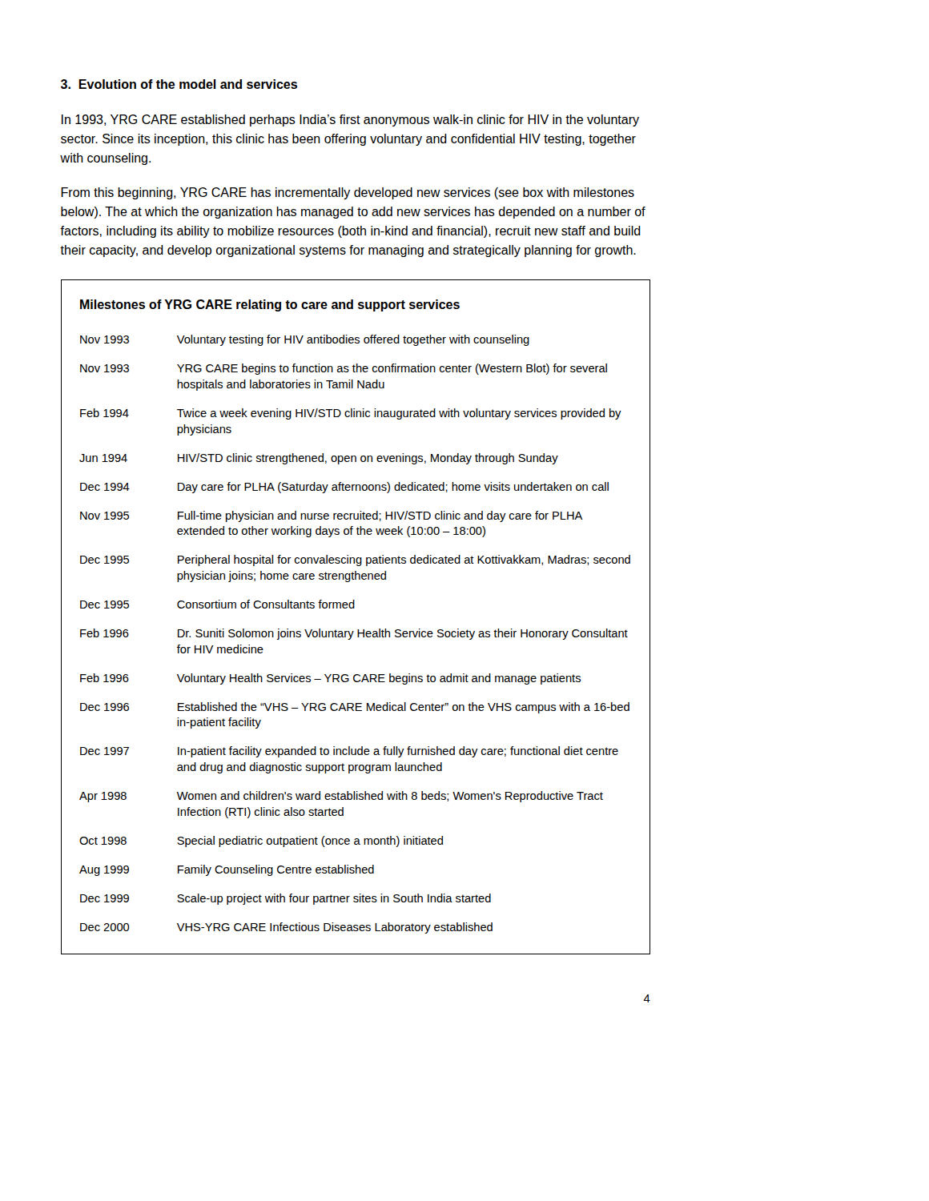3. Evolution of the model and services
In 1993, YRG CARE established perhaps India’s first anonymous walk-in clinic for HIV in the voluntary sector. Since its inception, this clinic has been offering voluntary and confidential HIV testing, together with counseling.
From this beginning, YRG CARE has incrementally developed new services (see box with milestones below). The at which the organization has managed to add new services has depended on a number of factors, including its ability to mobilize resources (both in-kind and financial), recruit new staff and build their capacity, and develop organizational systems for managing and strategically planning for growth.
Milestones of YRG CARE relating to care and support services
| Nov 1993 | Voluntary testing for HIV antibodies offered together with counseling |
| Nov 1993 | YRG CARE begins to function as the confirmation center (Western Blot) for several hospitals and laboratories in Tamil Nadu |
| Feb 1994 | Twice a week evening HIV/STD clinic inaugurated with voluntary services provided by physicians |
| Jun 1994 | HIV/STD clinic strengthened, open on evenings, Monday through Sunday |
| Dec 1994 | Day care for PLHA (Saturday afternoons) dedicated; home visits undertaken on call |
| Nov 1995 | Full-time physician and nurse recruited; HIV/STD clinic and day care for PLHA extended to other working days of the week (10:00 – 18:00) |
| Dec 1995 | Peripheral hospital for convalescing patients dedicated at Kottivakkam, Madras; second physician joins; home care strengthened |
| Dec 1995 | Consortium of Consultants formed |
| Feb 1996 | Dr. Suniti Solomon joins Voluntary Health Service Society as their Honorary Consultant for HIV medicine |
| Feb 1996 | Voluntary Health Services – YRG CARE begins to admit and manage patients |
| Dec 1996 | Established the “VHS – YRG CARE Medical Center” on the VHS campus with a 16-bed in-patient facility |
| Dec 1997 | In-patient facility expanded to include a fully furnished day care; functional diet centre and drug and diagnostic support program launched |
| Apr 1998 | Women and children's ward established with 8 beds; Women's Reproductive Tract Infection (RTI) clinic also started |
| Oct 1998 | Special pediatric outpatient (once a month) initiated |
| Aug 1999 | Family Counseling Centre established |
| Dec 1999 | Scale-up project with four partner sites in South India started |
| Dec 2000 | VHS-YRG CARE Infectious Diseases Laboratory established |
4